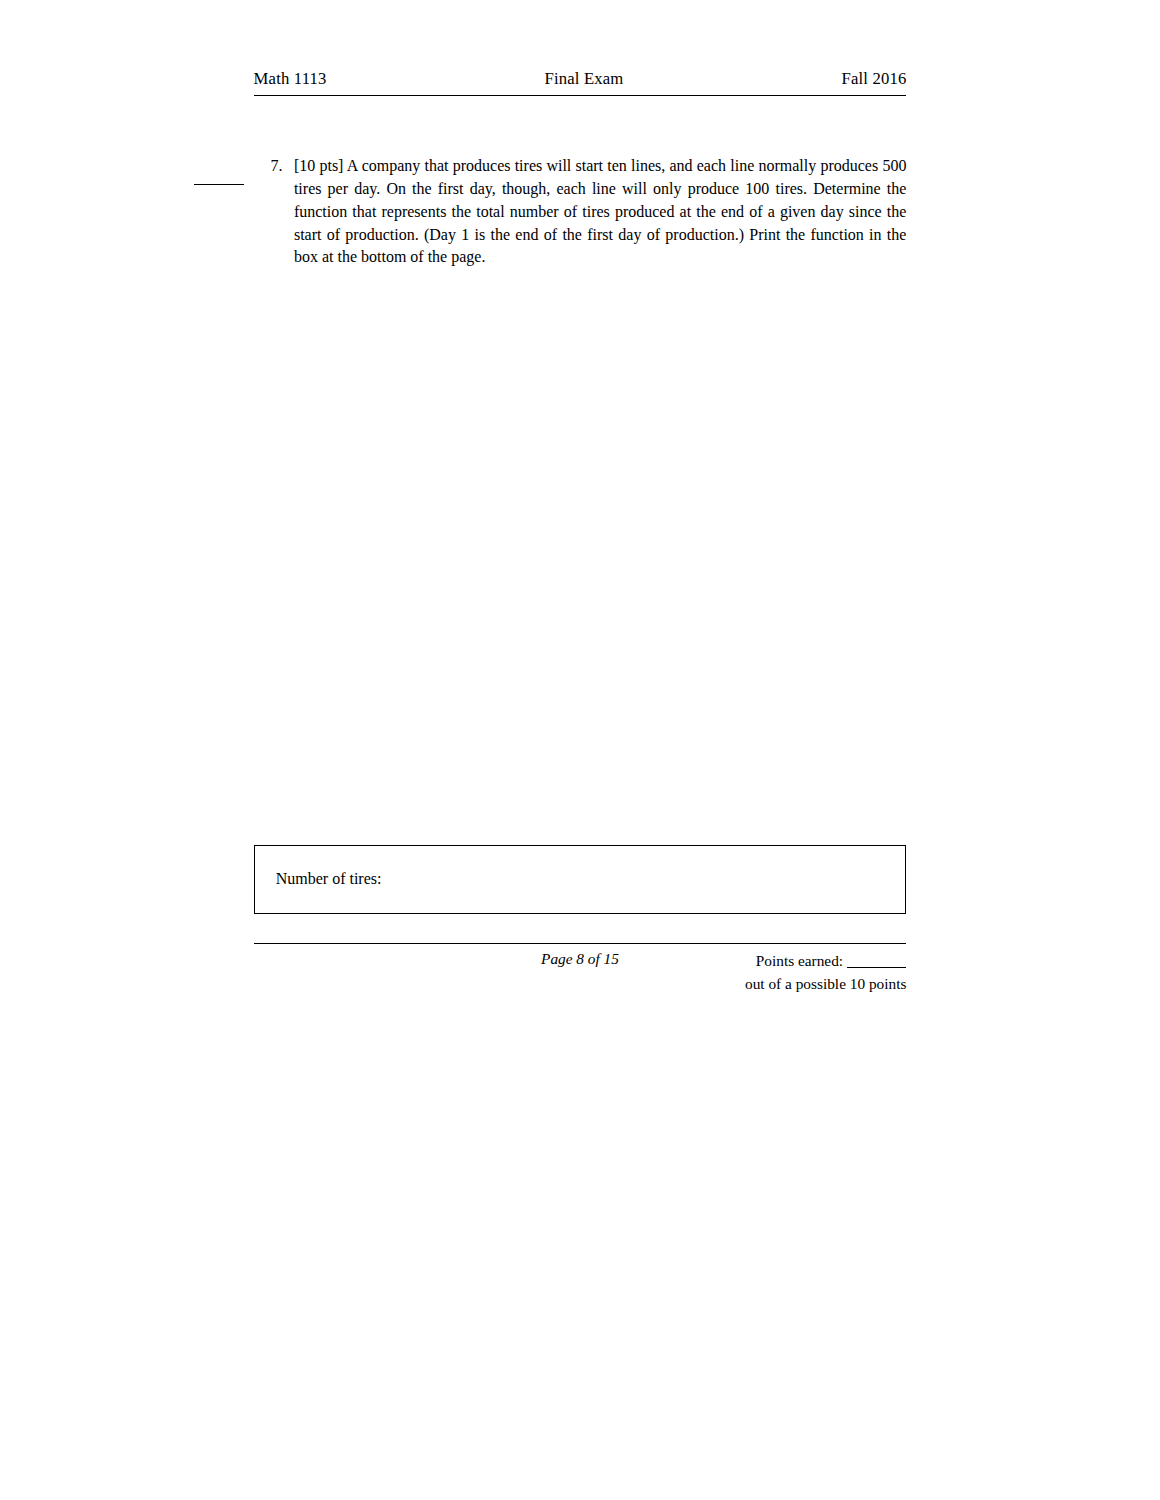Math 1113
Final Exam
Fall 2016
7.
[10 pts] A company that produces tires will start ten lines, and each line normally produces 500 tires per day. On the first day, though, each line will only produce 100 tires. Determine the function that represents the total number of tires produced at the end of a given day since the start of production. (Day 1 is the end of the first day of production.) Print the function in the box at the bottom of the page.
Number of tires:
Page 8 of 15
Points earned:
out of a possible 10 points